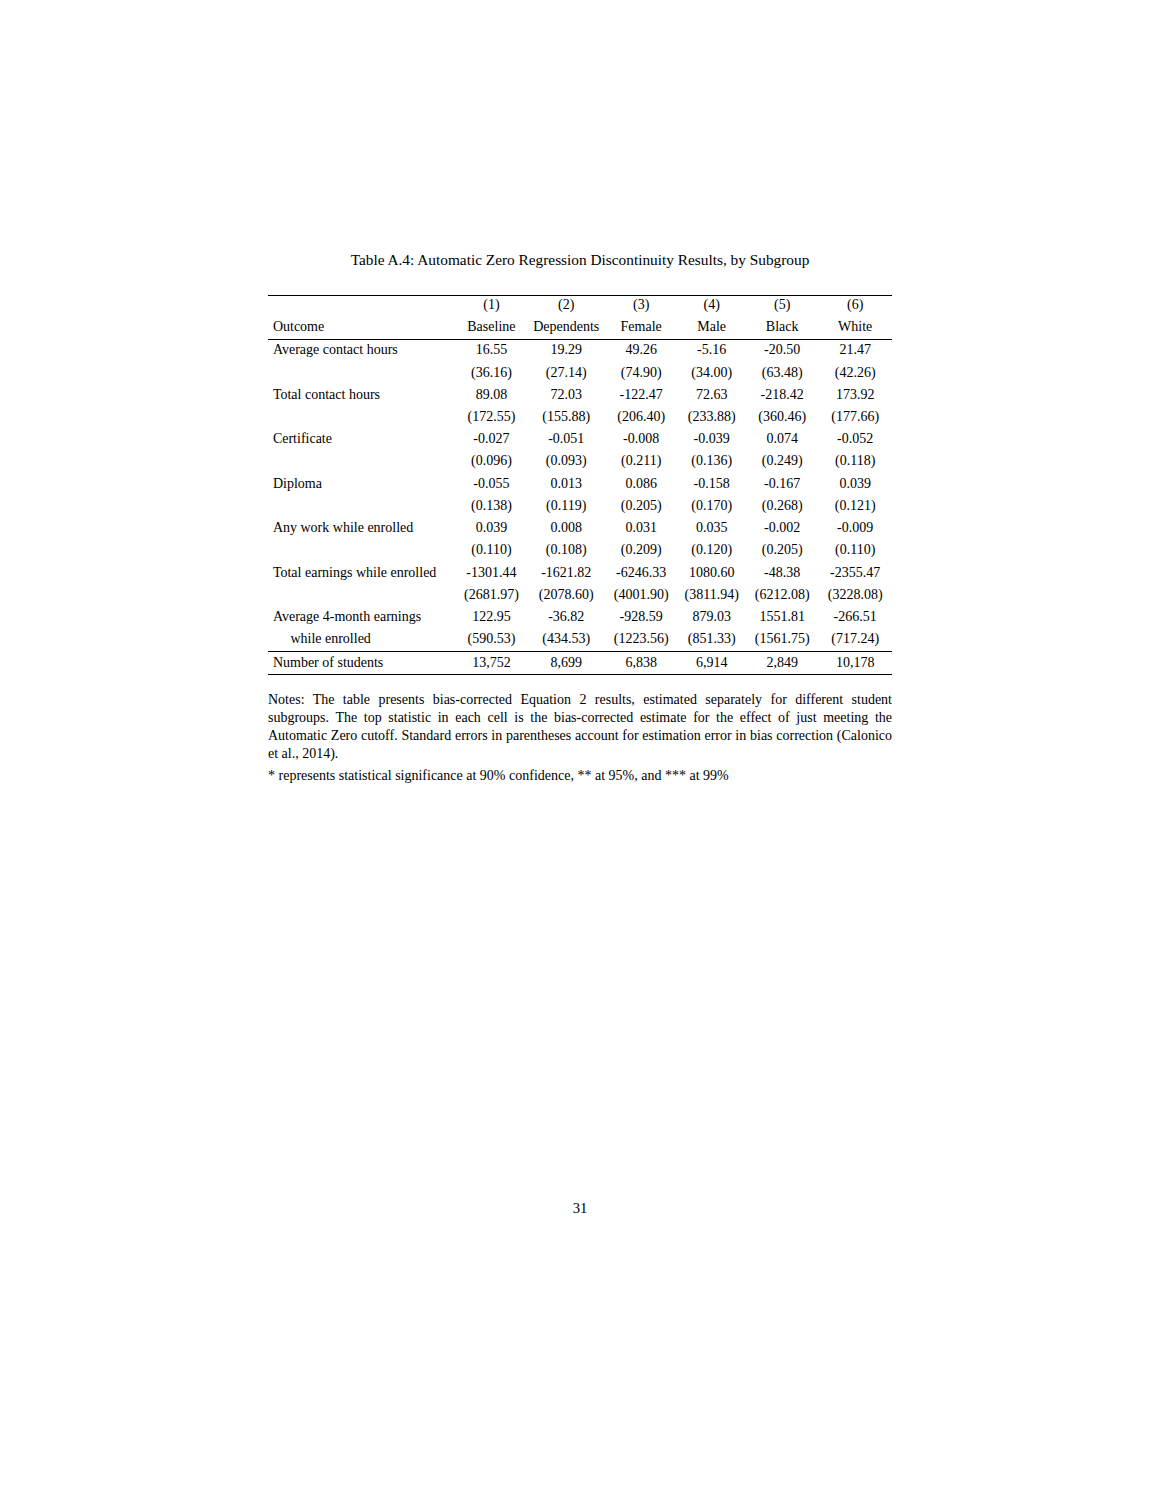Table A.4: Automatic Zero Regression Discontinuity Results, by Subgroup
| | (1) | (2) | (3) | (4) | (5) | (6) |
| Outcome | Baseline | Dependents | Female | Male | Black | White |
| Average contact hours | 16.55 | 19.29 | 49.26 | -5.16 | -20.50 | 21.47 |
| | (36.16) | (27.14) | (74.90) | (34.00) | (63.48) | (42.26) |
| Total contact hours | 89.08 | 72.03 | -122.47 | 72.63 | -218.42 | 173.92 |
| | (172.55) | (155.88) | (206.40) | (233.88) | (360.46) | (177.66) |
| Certificate | -0.027 | -0.051 | -0.008 | -0.039 | 0.074 | -0.052 |
| | (0.096) | (0.093) | (0.211) | (0.136) | (0.249) | (0.118) |
| Diploma | -0.055 | 0.013 | 0.086 | -0.158 | -0.167 | 0.039 |
| | (0.138) | (0.119) | (0.205) | (0.170) | (0.268) | (0.121) |
| Any work while enrolled | 0.039 | 0.008 | 0.031 | 0.035 | -0.002 | -0.009 |
| | (0.110) | (0.108) | (0.209) | (0.120) | (0.205) | (0.110) |
| Total earnings while enrolled | -1301.44 | -1621.82 | -6246.33 | 1080.60 | -48.38 | -2355.47 |
| | (2681.97) | (2078.60) | (4001.90) | (3811.94) | (6212.08) | (3228.08) |
| Average 4-month earnings | 122.95 | -36.82 | -928.59 | 879.03 | 1551.81 | -266.51 |
| while enrolled | (590.53) | (434.53) | (1223.56) | (851.33) | (1561.75) | (717.24) |
| Number of students | 13,752 | 8,699 | 6,838 | 6,914 | 2,849 | 10,178 |
Notes: The table presents bias-corrected Equation 2 results, estimated separately for different student subgroups. The top statistic in each cell is the bias-corrected estimate for the effect of just meeting the Automatic Zero cutoff. Standard errors in parentheses account for estimation error in bias correction (Calonico et al., 2014).
* represents statistical significance at 90% confidence, ** at 95%, and *** at 99%
31